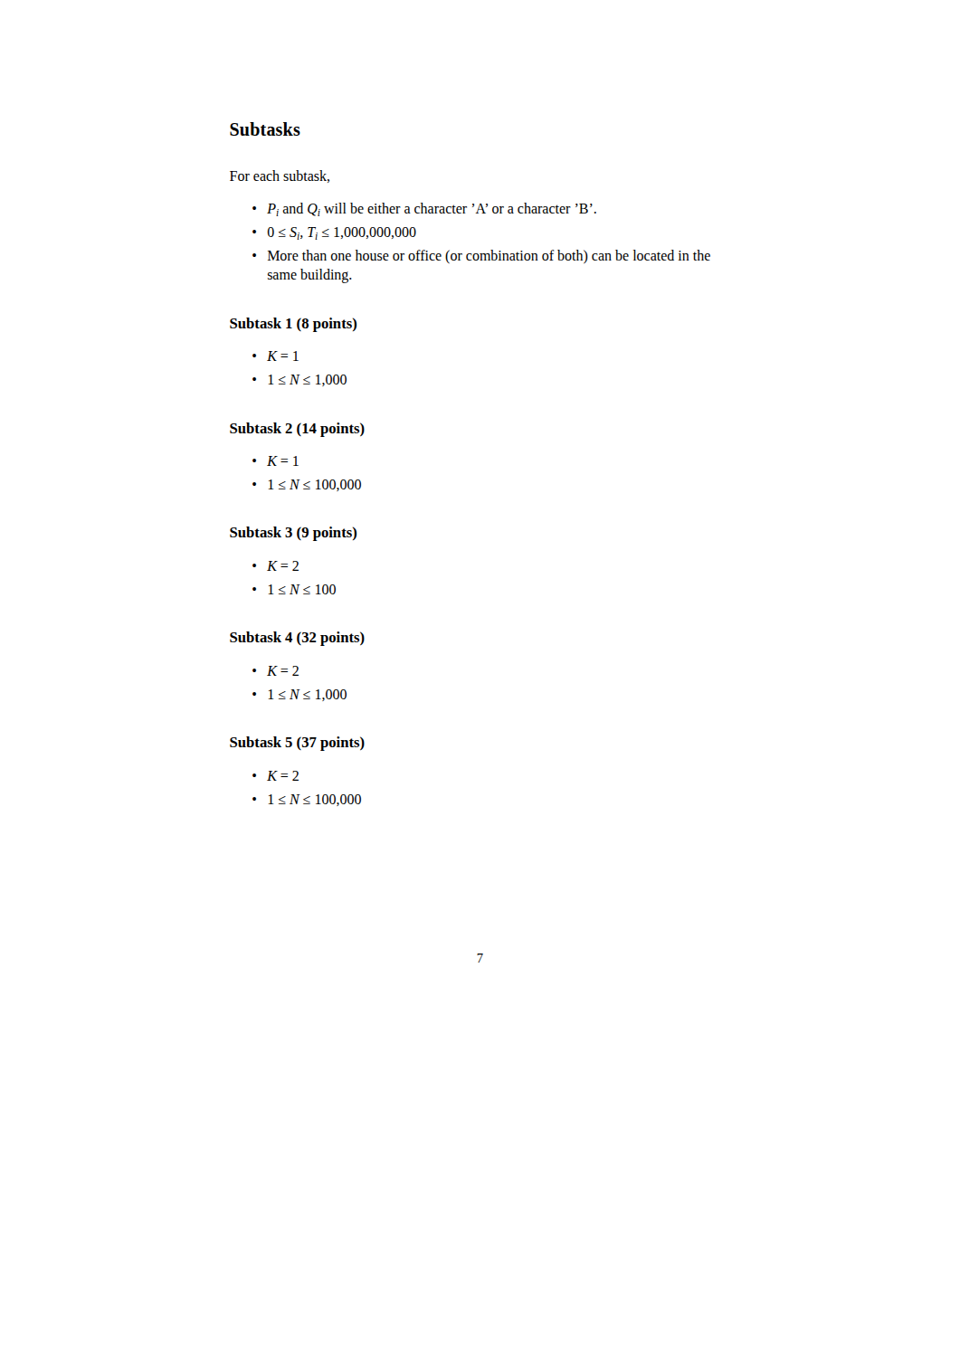Subtasks
For each subtask,
Pi and Qi will be either a character ’A’ or a character ’B’.
0 ≤ Si, Ti ≤ 1,000,000,000
More than one house or office (or combination of both) can be located in the same building.
Subtask 1 (8 points)
K = 1
1 ≤ N ≤ 1,000
Subtask 2 (14 points)
K = 1
1 ≤ N ≤ 100,000
Subtask 3 (9 points)
K = 2
1 ≤ N ≤ 100
Subtask 4 (32 points)
K = 2
1 ≤ N ≤ 1,000
Subtask 5 (37 points)
K = 2
1 ≤ N ≤ 100,000
7